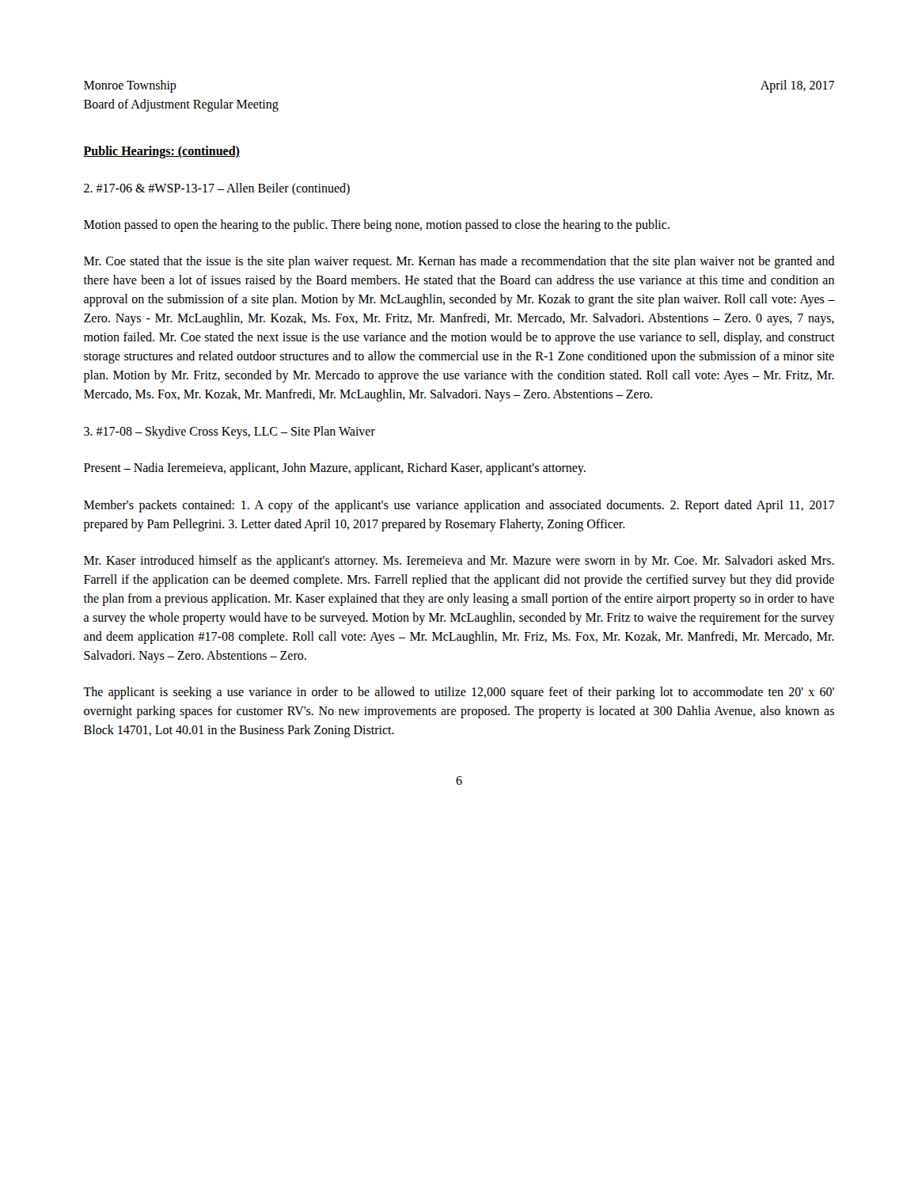Monroe Township
Board of Adjustment Regular Meeting
April 18, 2017
Public Hearings: (continued)
2. #17-06 & #WSP-13-17 – Allen Beiler (continued)
Motion passed to open the hearing to the public. There being none, motion passed to close the hearing to the public.
Mr. Coe stated that the issue is the site plan waiver request. Mr. Kernan has made a recommendation that the site plan waiver not be granted and there have been a lot of issues raised by the Board members. He stated that the Board can address the use variance at this time and condition an approval on the submission of a site plan. Motion by Mr. McLaughlin, seconded by Mr. Kozak to grant the site plan waiver. Roll call vote: Ayes – Zero. Nays - Mr. McLaughlin, Mr. Kozak, Ms. Fox, Mr. Fritz, Mr. Manfredi, Mr. Mercado, Mr. Salvadori. Abstentions – Zero. 0 ayes, 7 nays, motion failed. Mr. Coe stated the next issue is the use variance and the motion would be to approve the use variance to sell, display, and construct storage structures and related outdoor structures and to allow the commercial use in the R-1 Zone conditioned upon the submission of a minor site plan. Motion by Mr. Fritz, seconded by Mr. Mercado to approve the use variance with the condition stated. Roll call vote: Ayes – Mr. Fritz, Mr. Mercado, Ms. Fox, Mr. Kozak, Mr. Manfredi, Mr. McLaughlin, Mr. Salvadori. Nays – Zero. Abstentions – Zero.
3. #17-08 – Skydive Cross Keys, LLC – Site Plan Waiver
Present – Nadia Ieremeieva, applicant, John Mazure, applicant, Richard Kaser, applicant's attorney.
Member's packets contained: 1. A copy of the applicant's use variance application and associated documents. 2. Report dated April 11, 2017 prepared by Pam Pellegrini. 3. Letter dated April 10, 2017 prepared by Rosemary Flaherty, Zoning Officer.
Mr. Kaser introduced himself as the applicant's attorney. Ms. Ieremeieva and Mr. Mazure were sworn in by Mr. Coe. Mr. Salvadori asked Mrs. Farrell if the application can be deemed complete. Mrs. Farrell replied that the applicant did not provide the certified survey but they did provide the plan from a previous application. Mr. Kaser explained that they are only leasing a small portion of the entire airport property so in order to have a survey the whole property would have to be surveyed. Motion by Mr. McLaughlin, seconded by Mr. Fritz to waive the requirement for the survey and deem application #17-08 complete. Roll call vote: Ayes – Mr. McLaughlin, Mr. Friz, Ms. Fox, Mr. Kozak, Mr. Manfredi, Mr. Mercado, Mr. Salvadori. Nays – Zero. Abstentions – Zero.
The applicant is seeking a use variance in order to be allowed to utilize 12,000 square feet of their parking lot to accommodate ten 20' x 60' overnight parking spaces for customer RV's. No new improvements are proposed. The property is located at 300 Dahlia Avenue, also known as Block 14701, Lot 40.01 in the Business Park Zoning District.
6